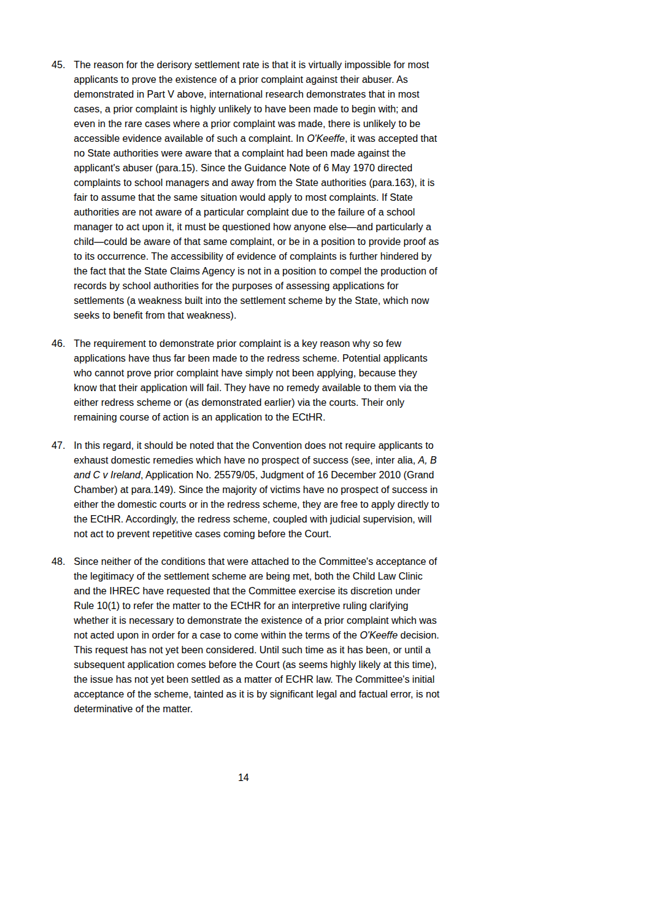The reason for the derisory settlement rate is that it is virtually impossible for most applicants to prove the existence of a prior complaint against their abuser. As demonstrated in Part V above, international research demonstrates that in most cases, a prior complaint is highly unlikely to have been made to begin with; and even in the rare cases where a prior complaint was made, there is unlikely to be accessible evidence available of such a complaint. In O'Keeffe, it was accepted that no State authorities were aware that a complaint had been made against the applicant's abuser (para.15). Since the Guidance Note of 6 May 1970 directed complaints to school managers and away from the State authorities (para.163), it is fair to assume that the same situation would apply to most complaints. If State authorities are not aware of a particular complaint due to the failure of a school manager to act upon it, it must be questioned how anyone else—and particularly a child—could be aware of that same complaint, or be in a position to provide proof as to its occurrence. The accessibility of evidence of complaints is further hindered by the fact that the State Claims Agency is not in a position to compel the production of records by school authorities for the purposes of assessing applications for settlements (a weakness built into the settlement scheme by the State, which now seeks to benefit from that weakness).
The requirement to demonstrate prior complaint is a key reason why so few applications have thus far been made to the redress scheme. Potential applicants who cannot prove prior complaint have simply not been applying, because they know that their application will fail. They have no remedy available to them via the either redress scheme or (as demonstrated earlier) via the courts. Their only remaining course of action is an application to the ECtHR.
In this regard, it should be noted that the Convention does not require applicants to exhaust domestic remedies which have no prospect of success (see, inter alia, A, B and C v Ireland, Application No. 25579/05, Judgment of 16 December 2010 (Grand Chamber) at para.149). Since the majority of victims have no prospect of success in either the domestic courts or in the redress scheme, they are free to apply directly to the ECtHR. Accordingly, the redress scheme, coupled with judicial supervision, will not act to prevent repetitive cases coming before the Court.
Since neither of the conditions that were attached to the Committee's acceptance of the legitimacy of the settlement scheme are being met, both the Child Law Clinic and the IHREC have requested that the Committee exercise its discretion under Rule 10(1) to refer the matter to the ECtHR for an interpretive ruling clarifying whether it is necessary to demonstrate the existence of a prior complaint which was not acted upon in order for a case to come within the terms of the O'Keeffe decision. This request has not yet been considered. Until such time as it has been, or until a subsequent application comes before the Court (as seems highly likely at this time), the issue has not yet been settled as a matter of ECHR law. The Committee's initial acceptance of the scheme, tainted as it is by significant legal and factual error, is not determinative of the matter.
14